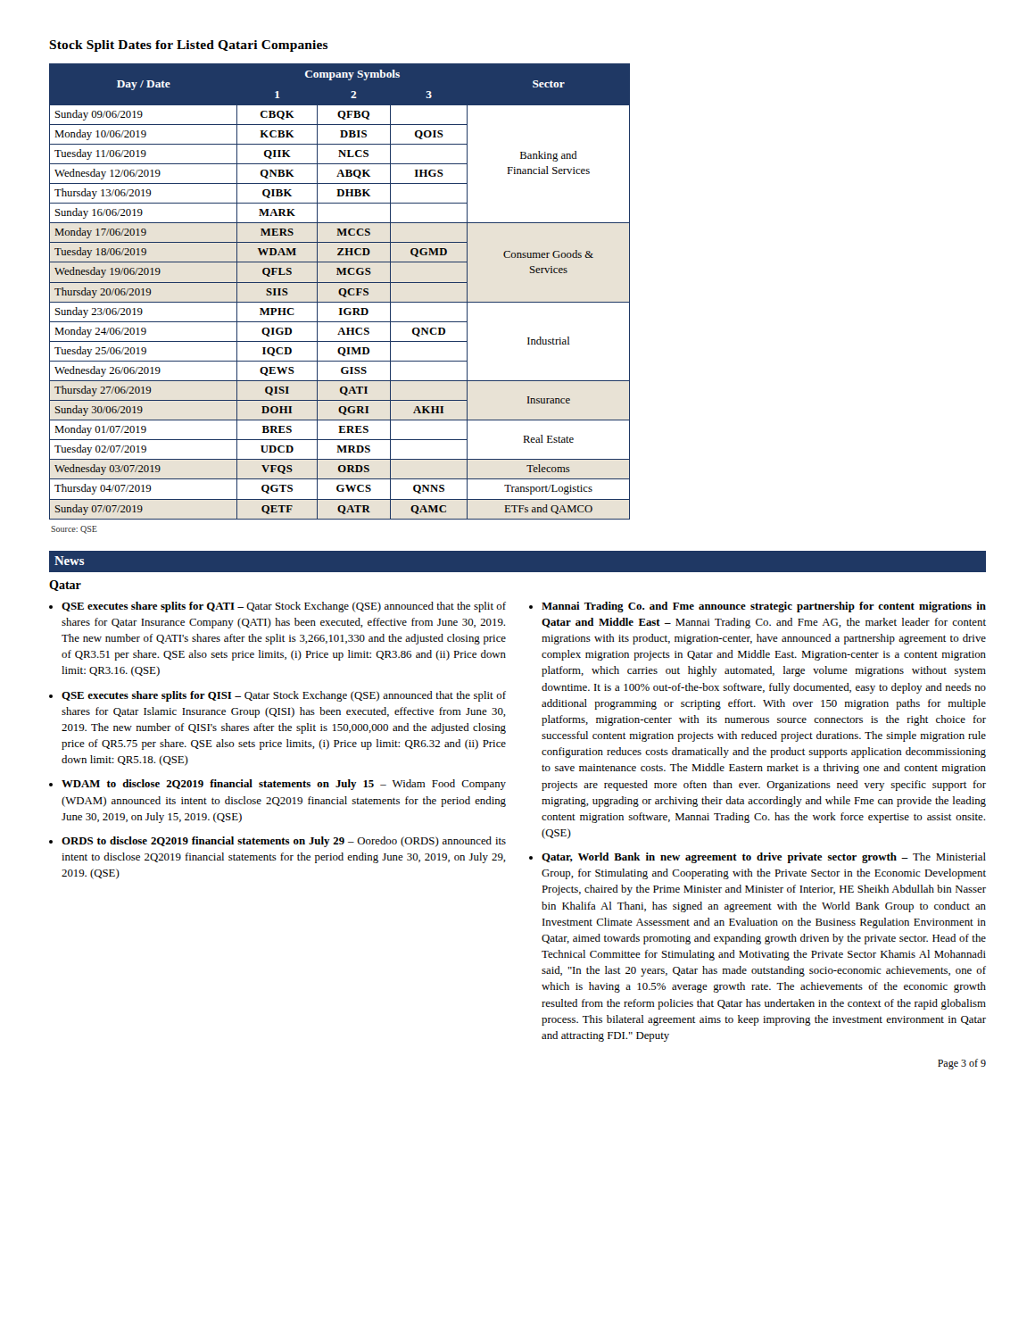Stock Split Dates for Listed Qatari Companies
| Day / Date | Company Symbols | Sector |
| --- | --- | --- |
| 1 | 2 | 3 |
| Sunday 09/06/2019 | CBQK | QFBQ | | Banking and Financial Services |
| Monday 10/06/2019 | KCBK | DBIS | QOIS |
| Tuesday 11/06/2019 | QIIK | NLCS | |
| Wednesday 12/06/2019 | QNBK | ABQK | IHGS |
| Thursday 13/06/2019 | QIBK | DHBK | |
| Sunday 16/06/2019 | MARK | | |
| Monday 17/06/2019 | MERS | MCCS | | Consumer Goods & Services |
| Tuesday 18/06/2019 | WDAM | ZHCD | QGMD |
| Wednesday 19/06/2019 | QFLS | MCGS | |
| Thursday 20/06/2019 | SIIS | QCFS | |
| Sunday 23/06/2019 | MPHC | IGRD | | Industrial |
| Monday 24/06/2019 | QIGD | AHCS | QNCD |
| Tuesday 25/06/2019 | IQCD | QIMD | |
| Wednesday 26/06/2019 | QEWS | GISS | |
| Thursday 27/06/2019 | QISI | QATI | | Insurance |
| Sunday 30/06/2019 | DOHI | QGRI | AKHI |
| Monday 01/07/2019 | BRES | ERES | | Real Estate |
| Tuesday 02/07/2019 | UDCD | MRDS | |
| Wednesday 03/07/2019 | VFQS | ORDS | | Telecoms |
| Thursday 04/07/2019 | QGTS | GWCS | QNNS | Transport/Logistics |
| Sunday 07/07/2019 | QETF | QATR | QAMC | ETFs and QAMCO |
Source: QSE
News
Qatar
QSE executes share splits for QATI – Qatar Stock Exchange (QSE) announced that the split of shares for Qatar Insurance Company (QATI) has been executed, effective from June 30, 2019. The new number of QATI's shares after the split is 3,266,101,330 and the adjusted closing price of QR3.51 per share. QSE also sets price limits, (i) Price up limit: QR3.86 and (ii) Price down limit: QR3.16. (QSE)
QSE executes share splits for QISI – Qatar Stock Exchange (QSE) announced that the split of shares for Qatar Islamic Insurance Group (QISI) has been executed, effective from June 30, 2019. The new number of QISI's shares after the split is 150,000,000 and the adjusted closing price of QR5.75 per share. QSE also sets price limits, (i) Price up limit: QR6.32 and (ii) Price down limit: QR5.18. (QSE)
WDAM to disclose 2Q2019 financial statements on July 15 – Widam Food Company (WDAM) announced its intent to disclose 2Q2019 financial statements for the period ending June 30, 2019, on July 15, 2019. (QSE)
ORDS to disclose 2Q2019 financial statements on July 29 – Ooredoo (ORDS) announced its intent to disclose 2Q2019 financial statements for the period ending June 30, 2019, on July 29, 2019. (QSE)
Mannai Trading Co. and Fme announce strategic partnership for content migrations in Qatar and Middle East – Mannai Trading Co. and Fme AG, the market leader for content migrations with its product, migration-center, have announced a partnership agreement to drive complex migration projects in Qatar and Middle East. Migration-center is a content migration platform, which carries out highly automated, large volume migrations without system downtime. It is a 100% out-of-the-box software, fully documented, easy to deploy and needs no additional programming or scripting effort. With over 150 migration paths for multiple platforms, migration-center with its numerous source connectors is the right choice for successful content migration projects with reduced project durations. The simple migration rule configuration reduces costs dramatically and the product supports application decommissioning to save maintenance costs. The Middle Eastern market is a thriving one and content migration projects are requested more often than ever. Organizations need very specific support for migrating, upgrading or archiving their data accordingly and while Fme can provide the leading content migration software, Mannai Trading Co. has the work force expertise to assist onsite. (QSE)
Qatar, World Bank in new agreement to drive private sector growth – The Ministerial Group, for Stimulating and Cooperating with the Private Sector in the Economic Development Projects, chaired by the Prime Minister and Minister of Interior, HE Sheikh Abdullah bin Nasser bin Khalifa Al Thani, has signed an agreement with the World Bank Group to conduct an Investment Climate Assessment and an Evaluation on the Business Regulation Environment in Qatar, aimed towards promoting and expanding growth driven by the private sector. Head of the Technical Committee for Stimulating and Motivating the Private Sector Khamis Al Mohannadi said, "In the last 20 years, Qatar has made outstanding socio-economic achievements, one of which is having a 10.5% average growth rate. The achievements of the economic growth resulted from the reform policies that Qatar has undertaken in the context of the rapid globalism process. This bilateral agreement aims to keep improving the investment environment in Qatar and attracting FDI." Deputy
Page 3 of 9